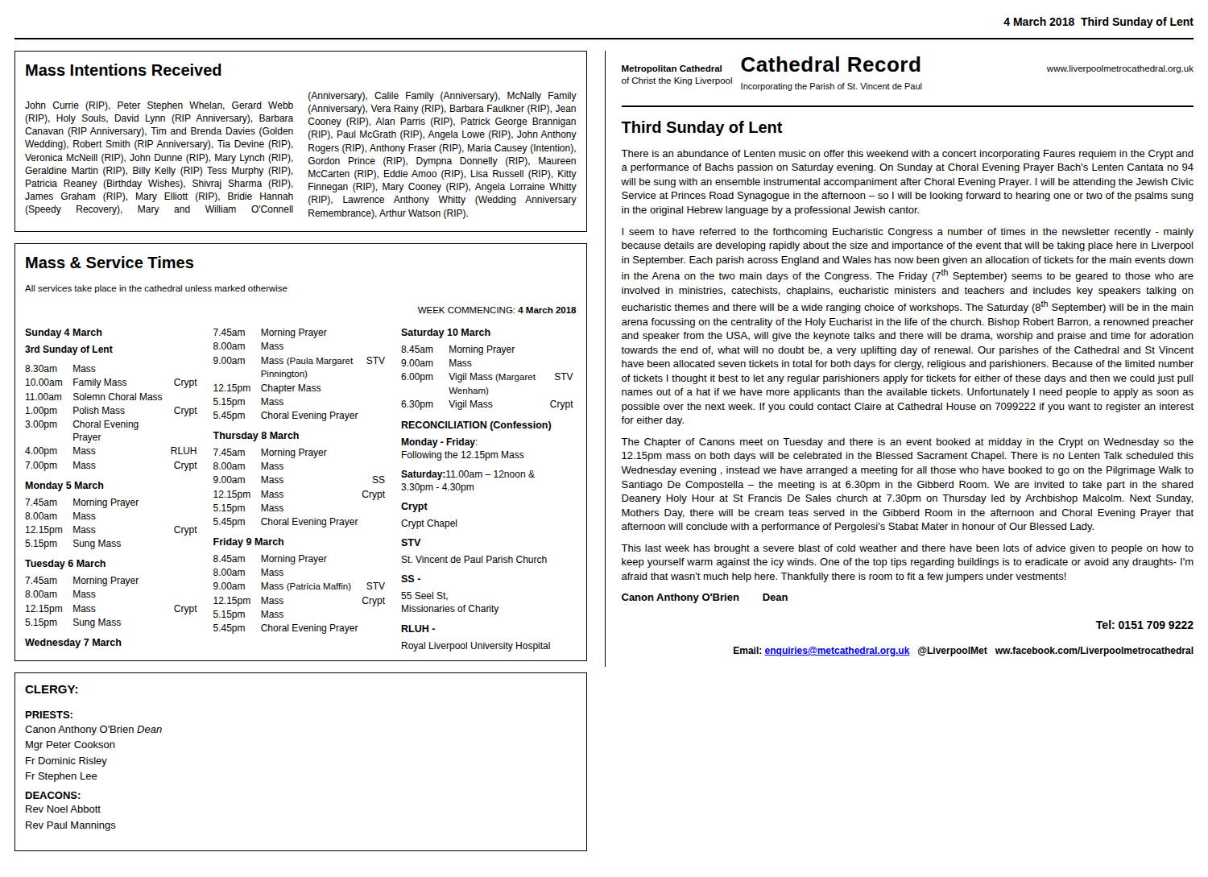4 March 2018 Third Sunday of Lent
Mass Intentions Received
John Currie (RIP), Peter Stephen Whelan, Gerard Webb (RIP), Holy Souls, David Lynn (RIP Anniversary), Barbara Canavan (RIP Anniversary), Tim and Brenda Davies (Golden Wedding), Robert Smith (RIP Anniversary), Tia Devine (RIP), Veronica McNeill (RIP), John Dunne (RIP), Mary Lynch (RIP), Geraldine Martin (RIP), Billy Kelly (RIP) Tess Murphy (RIP), Patricia Reaney (Birthday Wishes), Shivraj Sharma (RIP), James Graham (RIP), Mary Elliott (RIP), Bridie Hannah (Speedy Recovery), Mary and William O'Connell (Anniversary), Calile Family (Anniversary), McNally Family (Anniversary), Vera Rainy (RIP), Barbara Faulkner (RIP), Jean Cooney (RIP), Alan Parris (RIP), Patrick George Brannigan (RIP), Paul McGrath (RIP), Angela Lowe (RIP), John Anthony Rogers (RIP), Anthony Fraser (RIP), Maria Causey (Intention), Gordon Prince (RIP), Dympna Donnelly (RIP), Maureen McCarten (RIP), Eddie Amoo (RIP), Lisa Russell (RIP), Kitty Finnegan (RIP), Mary Cooney (RIP), Angela Lorraine Whitty (RIP), Lawrence Anthony Whitty (Wedding Anniversary Remembrance), Arthur Watson (RIP).
Mass & Service Times
All services take place in the cathedral unless marked otherwise
WEEK COMMENCING: 4 March 2018
Sunday 4 March
3rd Sunday of Lent
| 8.30am | Mass | |
| 10.00am | Family Mass | Crypt |
| 11.00am | Solemn Choral Mass | |
| 1.00pm | Polish Mass | Crypt |
| 3.00pm | Choral Evening Prayer | |
| 4.00pm | Mass | RLUH |
| 7.00pm | Mass | Crypt |
Monday 5 March
| 7.45am | Morning Prayer | |
| 8.00am | Mass | |
| 12.15pm | Mass | Crypt |
| 5.15pm | Sung Mass | |
Tuesday 6 March
| 7.45am | Morning Prayer | |
| 8.00am | Mass | |
| 12.15pm | Mass | Crypt |
| 5.15pm | Sung Mass | |
Wednesday 7 March
| 7.45am | Morning Prayer | |
| 8.00am | Mass | |
| 9.00am | Mass (Paula Margaret Pinnington) | STV |
| 12.15pm | Chapter Mass | |
| 5.15pm | Mass | |
| 5.45pm | Choral Evening Prayer | |
Thursday 8 March
| 7.45am | Morning Prayer | |
| 8.00am | Mass | |
| 9.00am | Mass | SS |
| 12.15pm | Mass | Crypt |
| 5.15pm | Mass | |
| 5.45pm | Choral Evening Prayer | |
Friday 9 March
| 8.45am | Morning Prayer | |
| 8.00am | Mass | |
| 9.00am | Mass (Patricia Maffin) | STV |
| 12.15pm | Mass | Crypt |
| 5.15pm | Mass | |
| 5.45pm | Choral Evening Prayer | |
Saturday 10 March
| 8.45am | Morning Prayer | |
| 9.00am | Mass | |
| 6.00pm | Vigil Mass (Margaret Wenham) | STV |
| 6.30pm | Vigil Mass | Crypt |
RECONCILIATION (Confession)
Monday - Friday:
Following the 12.15pm Mass
Saturday: 11.00am – 12noon &
3.30pm - 4.30pm
Crypt
Crypt Chapel
STV
St. Vincent de Paul Parish Church
SS -
55 Seel St,
Missionaries of Charity
RLUH -
Royal Liverpool University Hospital
CLERGY:
PRIESTS:
Canon Anthony O'Brien Dean
Mgr Peter Cookson
Fr Dominic Risley
Fr Stephen Lee
DEACONS:
Rev Noel Abbott
Rev Paul Mannings
Metropolitan Cathedral
of Christ the King Liverpool
Cathedral Record
Incorporating the Parish of St. Vincent de Paul
www.liverpoolmetrocathedral.org.uk
Third Sunday of Lent
There is an abundance of Lenten music on offer this weekend with a concert incorporating Faures requiem in the Crypt and a performance of Bachs passion on Saturday evening. On Sunday at Choral Evening Prayer Bach's Lenten Cantata no 94 will be sung with an ensemble instrumental accompaniment after Choral Evening Prayer. I will be attending the Jewish Civic Service at Princes Road Synagogue in the afternoon – so I will be looking forward to hearing one or two of the psalms sung in the original Hebrew language by a professional Jewish cantor.
I seem to have referred to the forthcoming Eucharistic Congress a number of times in the newsletter recently - mainly because details are developing rapidly about the size and importance of the event that will be taking place here in Liverpool in September. Each parish across England and Wales has now been given an allocation of tickets for the main events down in the Arena on the two main days of the Congress. The Friday (7th September) seems to be geared to those who are involved in ministries, catechists, chaplains, eucharistic ministers and teachers and includes key speakers talking on eucharistic themes and there will be a wide ranging choice of workshops. The Saturday (8th September) will be in the main arena focussing on the centrality of the Holy Eucharist in the life of the church. Bishop Robert Barron, a renowned preacher and speaker from the USA, will give the keynote talks and there will be drama, worship and praise and time for adoration towards the end of, what will no doubt be, a very uplifting day of renewal. Our parishes of the Cathedral and St Vincent have been allocated seven tickets in total for both days for clergy, religious and parishioners. Because of the limited number of tickets I thought it best to let any regular parishioners apply for tickets for either of these days and then we could just pull names out of a hat if we have more applicants than the available tickets. Unfortunately I need people to apply as soon as possible over the next week. If you could contact Claire at Cathedral House on 7099222 if you want to register an interest for either day.
The Chapter of Canons meet on Tuesday and there is an event booked at midday in the Crypt on Wednesday so the 12.15pm mass on both days will be celebrated in the Blessed Sacrament Chapel. There is no Lenten Talk scheduled this Wednesday evening , instead we have arranged a meeting for all those who have booked to go on the Pilgrimage Walk to Santiago De Compostella – the meeting is at 6.30pm in the Gibberd Room. We are invited to take part in the shared Deanery Holy Hour at St Francis De Sales church at 7.30pm on Thursday led by Archbishop Malcolm. Next Sunday, Mothers Day, there will be cream teas served in the Gibberd Room in the afternoon and Choral Evening Prayer that afternoon will conclude with a performance of Pergolesi's Stabat Mater in honour of Our Blessed Lady.
This last week has brought a severe blast of cold weather and there have been lots of advice given to people on how to keep yourself warm against the icy winds. One of the top tips regarding buildings is to eradicate or avoid any draughts- I'm afraid that wasn't much help here. Thankfully there is room to fit a few jumpers under vestments!
Canon Anthony O'Brien Dean
Tel: 0151 709 9222
Email: enquiries@metcathedral.org.uk @LiverpoolMet ww.facebook.com/Liverpoolmetrocathedral